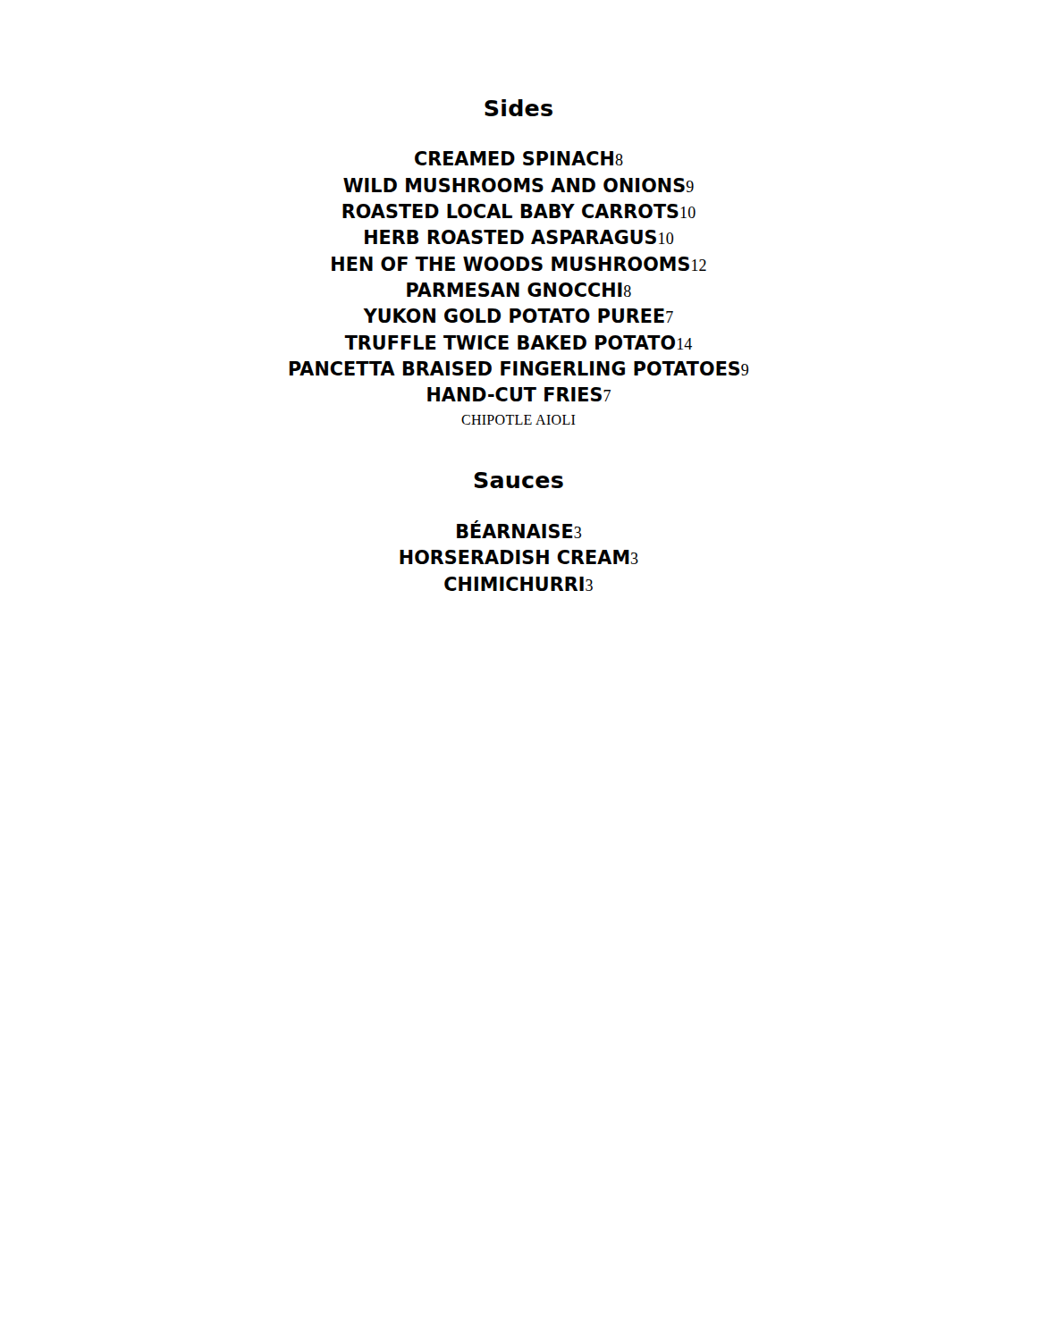Sides
CREAMED SPINACH8
WILD MUSHROOMS AND ONIONS9
ROASTED LOCAL BABY CARROTS10
HERB ROASTED ASPARAGUS10
HEN OF THE WOODS MUSHROOMS12
PARMESAN GNOCCHI8
YUKON GOLD POTATO PUREE7
TRUFFLE TWICE BAKED POTATO14
PANCETTA BRAISED FINGERLING POTATOES9
HAND-CUT FRIES7 CHIPOTLE AIOLI
Sauces
BÉARNAISE3
HORSERADISH CREAM3
CHIMICHURRI3